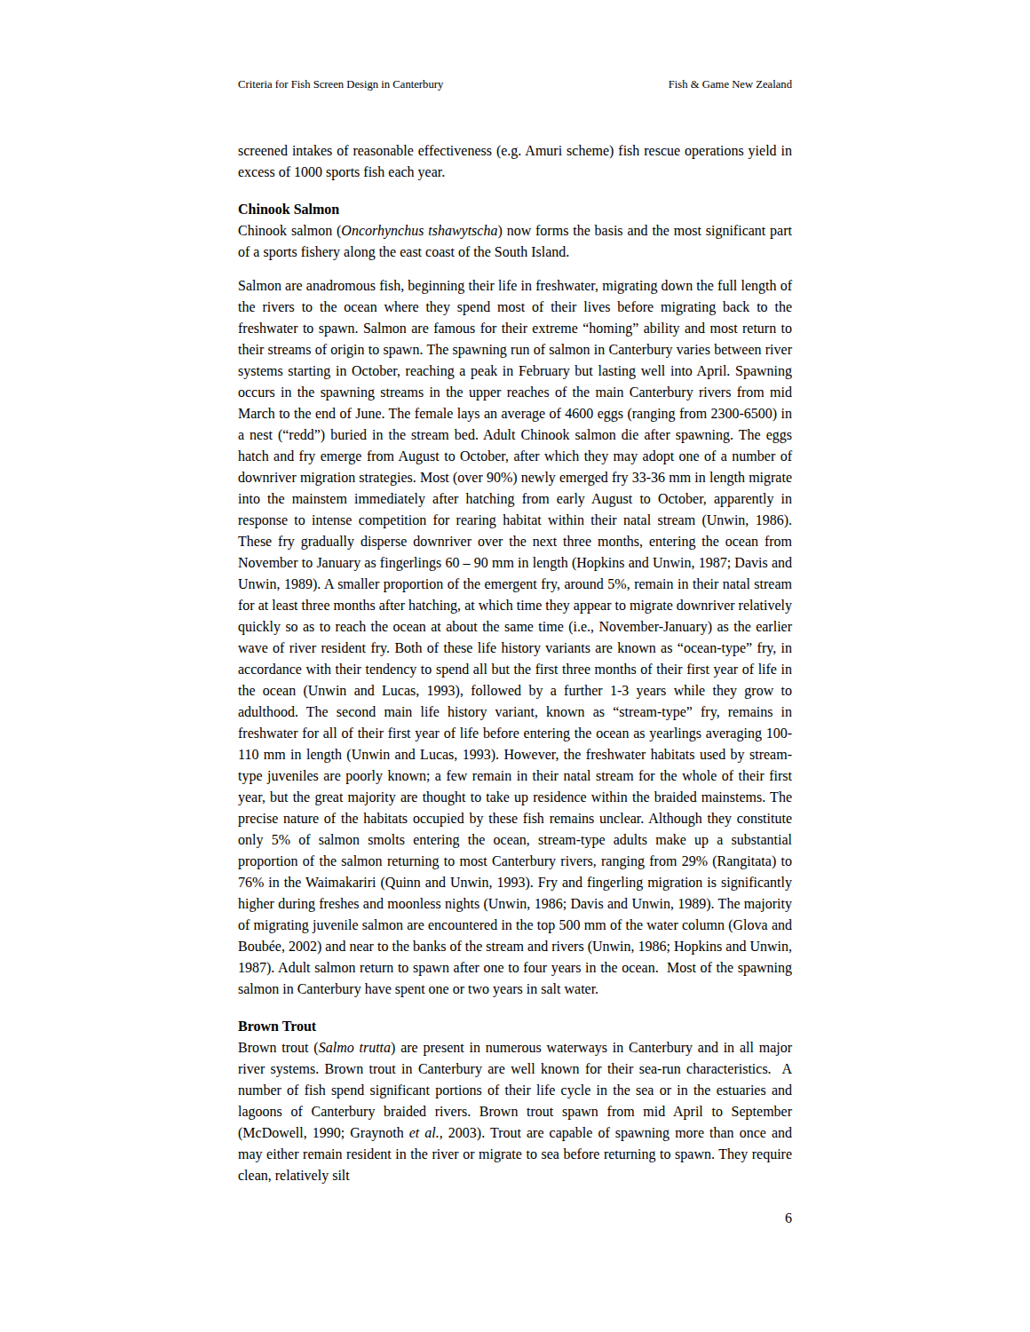Criteria for Fish Screen Design in Canterbury
Fish & Game New Zealand
screened intakes of reasonable effectiveness (e.g. Amuri scheme) fish rescue operations yield in excess of 1000 sports fish each year.
Chinook Salmon
Chinook salmon (Oncorhynchus tshawytscha) now forms the basis and the most significant part of a sports fishery along the east coast of the South Island.
Salmon are anadromous fish, beginning their life in freshwater, migrating down the full length of the rivers to the ocean where they spend most of their lives before migrating back to the freshwater to spawn. Salmon are famous for their extreme “homing” ability and most return to their streams of origin to spawn. The spawning run of salmon in Canterbury varies between river systems starting in October, reaching a peak in February but lasting well into April. Spawning occurs in the spawning streams in the upper reaches of the main Canterbury rivers from mid March to the end of June. The female lays an average of 4600 eggs (ranging from 2300-6500) in a nest (“redd”) buried in the stream bed. Adult Chinook salmon die after spawning. The eggs hatch and fry emerge from August to October, after which they may adopt one of a number of downriver migration strategies. Most (over 90%) newly emerged fry 33-36 mm in length migrate into the mainstem immediately after hatching from early August to October, apparently in response to intense competition for rearing habitat within their natal stream (Unwin, 1986). These fry gradually disperse downriver over the next three months, entering the ocean from November to January as fingerlings 60 – 90 mm in length (Hopkins and Unwin, 1987; Davis and Unwin, 1989). A smaller proportion of the emergent fry, around 5%, remain in their natal stream for at least three months after hatching, at which time they appear to migrate downriver relatively quickly so as to reach the ocean at about the same time (i.e., November-January) as the earlier wave of river resident fry. Both of these life history variants are known as “ocean-type” fry, in accordance with their tendency to spend all but the first three months of their first year of life in the ocean (Unwin and Lucas, 1993), followed by a further 1-3 years while they grow to adulthood. The second main life history variant, known as “stream-type” fry, remains in freshwater for all of their first year of life before entering the ocean as yearlings averaging 100-110 mm in length (Unwin and Lucas, 1993). However, the freshwater habitats used by stream-type juveniles are poorly known; a few remain in their natal stream for the whole of their first year, but the great majority are thought to take up residence within the braided mainstems. The precise nature of the habitats occupied by these fish remains unclear. Although they constitute only 5% of salmon smolts entering the ocean, stream-type adults make up a substantial proportion of the salmon returning to most Canterbury rivers, ranging from 29% (Rangitata) to 76% in the Waimakariri (Quinn and Unwin, 1993). Fry and fingerling migration is significantly higher during freshes and moonless nights (Unwin, 1986; Davis and Unwin, 1989). The majority of migrating juvenile salmon are encountered in the top 500 mm of the water column (Glova and Boubée, 2002) and near to the banks of the stream and rivers (Unwin, 1986; Hopkins and Unwin, 1987). Adult salmon return to spawn after one to four years in the ocean. Most of the spawning salmon in Canterbury have spent one or two years in salt water.
Brown Trout
Brown trout (Salmo trutta) are present in numerous waterways in Canterbury and in all major river systems. Brown trout in Canterbury are well known for their sea-run characteristics. A number of fish spend significant portions of their life cycle in the sea or in the estuaries and lagoons of Canterbury braided rivers. Brown trout spawn from mid April to September (McDowell, 1990; Graynoth et al., 2003). Trout are capable of spawning more than once and may either remain resident in the river or migrate to sea before returning to spawn. They require clean, relatively silt
6